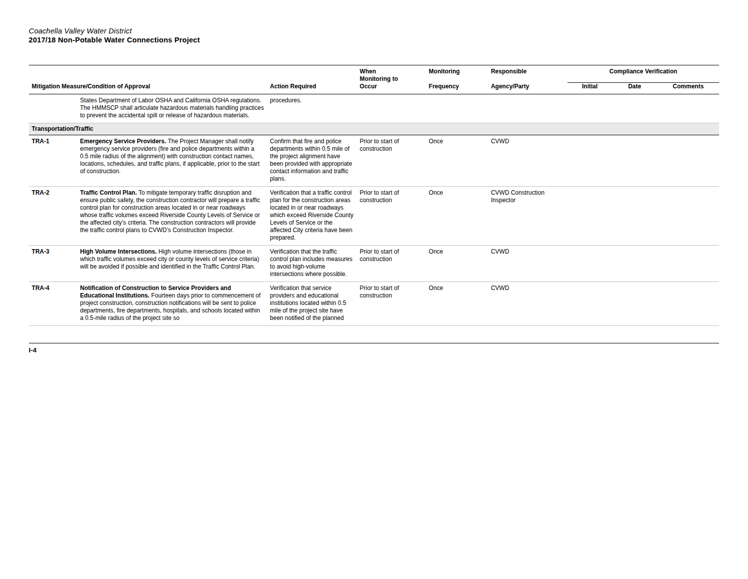Coachella Valley Water District
2017/18 Non-Potable Water Connections Project
| | | When Monitoring to | Monitoring | Responsible | Compliance Verification |
| --- | --- | --- | --- | --- | --- |
| Mitigation Measure/Condition of Approval | Action Required | Occur | Frequency | Agency/Party | Initial | Date | Comments |
| | States Department of Labor OSHA and California OSHA regulations. The HMMSCP shall articulate hazardous materials handling practices to prevent the accidental spill or release of hazardous materials. | procedures. | | | | | | |
| Transportation/Traffic |
| TRA-1 | Emergency Service Providers. The Project Manager shall notify emergency service providers (fire and police departments within a 0.5 mile radius of the alignment) with construction contact names, locations, schedules, and traffic plans, if applicable, prior to the start of construction. | Confirm that fire and police departments within 0.5 mile of the project alignment have been provided with appropriate contact information and traffic plans. | Prior to start of construction | Once | CVWD | | | |
| TRA-2 | Traffic Control Plan. To mitigate temporary traffic disruption and ensure public safety, the construction contractor will prepare a traffic control plan for construction areas located in or near roadways whose traffic volumes exceed Riverside County Levels of Service or the affected city’s criteria. The construction contractors will provide the traffic control plans to CVWD’s Construction Inspector. | Verification that a traffic control plan for the construction areas located in or near roadways which exceed Riverside County Levels of Service or the affected City criteria have been prepared. | Prior to start of construction | Once | CVWD Construction Inspector | | | |
| TRA-3 | High Volume Intersections. High volume intersections (those in which traffic volumes exceed city or county levels of service criteria) will be avoided if possible and identified in the Traffic Control Plan. | Verification that the traffic control plan includes measures to avoid high-volume intersections where possible. | Prior to start of construction | Once | CVWD | | | |
| TRA-4 | Notification of Construction to Service Providers and Educational Institutions. Fourteen days prior to commencement of project construction, construction notifications will be sent to police departments, fire departments, hospitals, and schools located within a 0.5-mile radius of the project site so | Verification that service providers and educational institutions located within 0.5 mile of the project site have been notified of the planned | Prior to start of construction | Once | CVWD | | | |
I-4